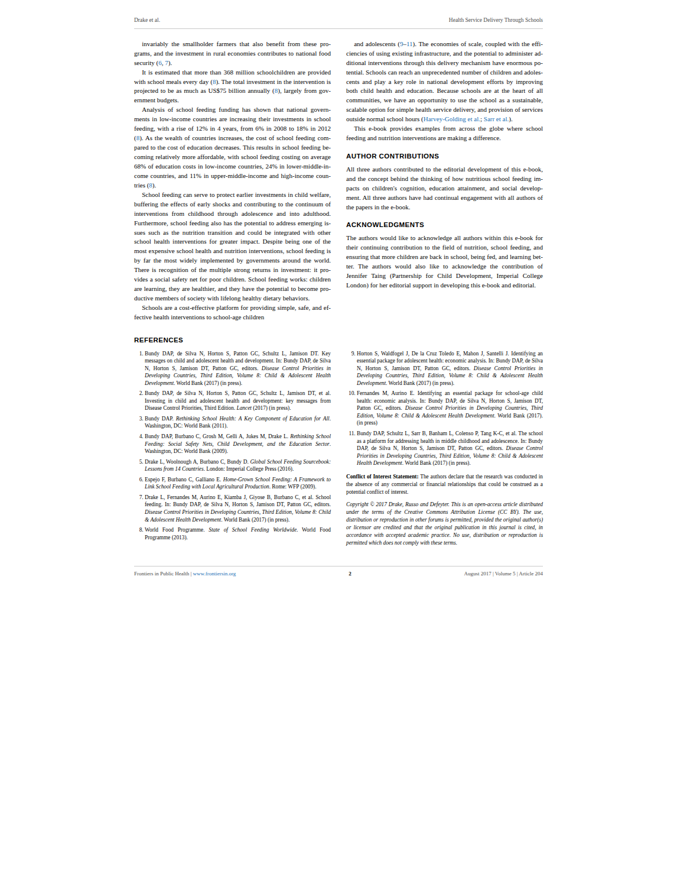Drake et al.
Health Service Delivery Through Schools
invariably the smallholder farmers that also benefit from these programs, and the investment in rural economies contributes to national food security (6, 7).
It is estimated that more than 368 million schoolchildren are provided with school meals every day (8). The total investment in the intervention is projected to be as much as US$75 billion annually (8), largely from government budgets.
Analysis of school feeding funding has shown that national governments in low-income countries are increasing their investments in school feeding, with a rise of 12% in 4 years, from 6% in 2008 to 18% in 2012 (8). As the wealth of countries increases, the cost of school feeding compared to the cost of education decreases. This results in school feeding becoming relatively more affordable, with school feeding costing on average 68% of education costs in low-income countries, 24% in lower-middle-income countries, and 11% in upper-middle-income and high-income countries (8).
School feeding can serve to protect earlier investments in child welfare, buffering the effects of early shocks and contributing to the continuum of interventions from childhood through adolescence and into adulthood. Furthermore, school feeding also has the potential to address emerging issues such as the nutrition transition and could be integrated with other school health interventions for greater impact. Despite being one of the most expensive school health and nutrition interventions, school feeding is by far the most widely implemented by governments around the world. There is recognition of the multiple strong returns in investment: it provides a social safety net for poor children. School feeding works: children are learning, they are healthier, and they have the potential to become productive members of society with lifelong healthy dietary behaviors.
Schools are a cost-effective platform for providing simple, safe, and effective health interventions to school-age children
and adolescents (9–11). The economies of scale, coupled with the efficiencies of using existing infrastructure, and the potential to administer additional interventions through this delivery mechanism have enormous potential. Schools can reach an unprecedented number of children and adolescents and play a key role in national development efforts by improving both child health and education. Because schools are at the heart of all communities, we have an opportunity to use the school as a sustainable, scalable option for simple health service delivery, and provision of services outside normal school hours (Harvey-Golding et al.; Sarr et al.).
This e-book provides examples from across the globe where school feeding and nutrition interventions are making a difference.
Author Contributions
All three authors contributed to the editorial development of this e-book, and the concept behind the thinking of how nutritious school feeding impacts on children's cognition, education attainment, and social development. All three authors have had continual engagement with all authors of the papers in the e-book.
Acknowledgments
The authors would like to acknowledge all authors within this e-book for their continuing contribution to the field of nutrition, school feeding, and ensuring that more children are back in school, being fed, and learning better. The authors would also like to acknowledge the contribution of Jennifer Taing (Partnership for Child Development, Imperial College London) for her editorial support in developing this e-book and editorial.
References
Bundy DAP, de Silva N, Horton S, Patton GC, Schultz L, Jamison DT. Key messages on child and adolescent health and development. In: Bundy DAP, de Silva N, Horton S, Jamison DT, Patton GC, editors. Disease Control Priorities in Developing Countries, Third Edition, Volume 8: Child & Adolescent Health Development. World Bank (2017) (in press).
Bundy DAP, de Silva N, Horton S, Patton GC, Schultz L, Jamison DT, et al. Investing in child and adolescent health and development: key messages from Disease Control Priorities, Third Edition. Lancet (2017) (in press).
Bundy DAP. Rethinking School Health: A Key Component of Education for All. Washington, DC: World Bank (2011).
Bundy DAP, Burbano C, Grosh M, Gelli A, Jukes M, Drake L. Rethinking School Feeding: Social Safety Nets, Child Development, and the Education Sector. Washington, DC: World Bank (2009).
Drake L, Woolnough A, Burbano C, Bundy D. Global School Feeding Sourcebook: Lessons from 14 Countries. London: Imperial College Press (2016).
Espejo F, Burbano C, Galliano E. Home-Grown School Feeding: A Framework to Link School Feeding with Local Agricultural Production. Rome: WFP (2009).
Drake L, Fernandes M, Aurino E, Kiamba J, Giyose B, Burbano C, et al. School feeding. In: Bundy DAP, de Silva N, Horton S, Jamison DT, Patton GC, editors. Disease Control Priorities in Developing Countries, Third Edition, Volume 8: Child & Adolescent Health Development. World Bank (2017) (in press).
World Food Programme. State of School Feeding Worldwide. World Food Programme (2013).
Horton S, Waldfogel J, De la Cruz Toledo E, Mahon J, Santelli J. Identifying an essential package for adolescent health: economic analysis. In: Bundy DAP, de Silva N, Horton S, Jamison DT, Patton GC, editors. Disease Control Priorities in Developing Countries, Third Edition, Volume 8: Child & Adolescent Health Development. World Bank (2017) (in press).
Fernandes M, Aurino E. Identifying an essential package for school-age child health: economic analysis. In: Bundy DAP, de Silva N, Horton S, Jamison DT, Patton GC, editors. Disease Control Priorities in Developing Countries, Third Edition, Volume 8: Child & Adolescent Health Development. World Bank (2017). (in press)
Bundy DAP, Schultz L, Sarr B, Banham L, Colenso P, Tang K-C, et al. The school as a platform for addressing health in middle childhood and adolescence. In: Bundy DAP, de Silva N, Horton S, Jamison DT, Patton GC, editors. Disease Control Priorities in Developing Countries, Third Edition, Volume 8: Child & Adolescent Health Development. World Bank (2017) (in press).
Conflict of Interest Statement: The authors declare that the research was conducted in the absence of any commercial or financial relationships that could be construed as a potential conflict of interest.
Copyright © 2017 Drake, Russo and Defeyter. This is an open-access article distributed under the terms of the Creative Commons Attribution License (CC BY). The use, distribution or reproduction in other forums is permitted, provided the original author(s) or licensor are credited and that the original publication in this journal is cited, in accordance with accepted academic practice. No use, distribution or reproduction is permitted which does not comply with these terms.
Frontiers in Public Health | www.frontiersin.org
2
August 2017 | Volume 5 | Article 204